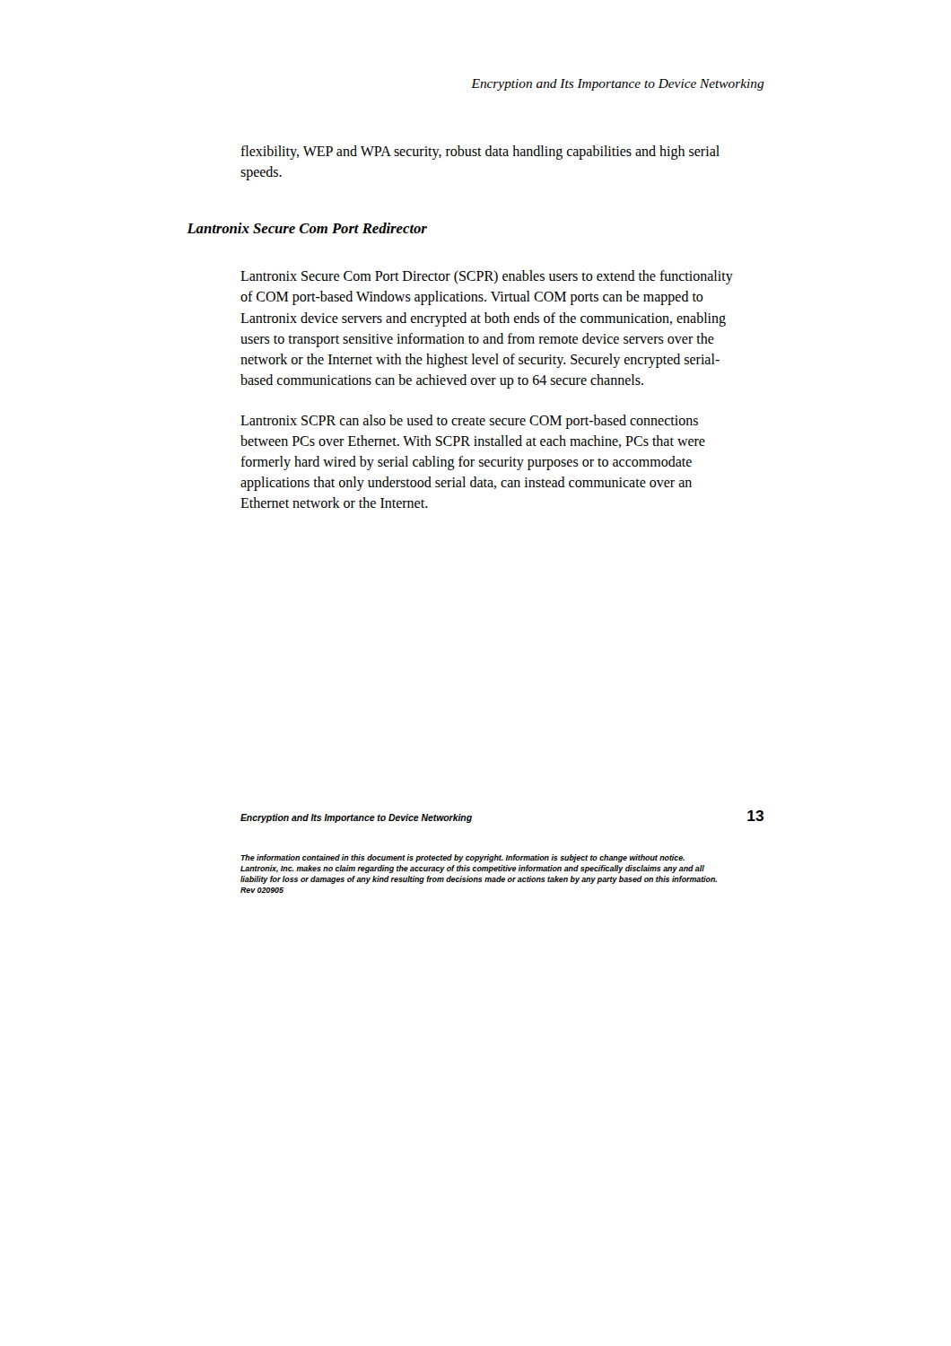Encryption and Its Importance to Device Networking
flexibility, WEP and WPA security, robust data handling capabilities and high serial speeds.
Lantronix Secure Com Port Redirector
Lantronix Secure Com Port Director (SCPR) enables users to extend the functionality of COM port-based Windows applications. Virtual COM ports can be mapped to Lantronix device servers and encrypted at both ends of the communication, enabling users to transport sensitive information to and from remote device servers over the network or the Internet with the highest level of security. Securely encrypted serial-based communications can be achieved over up to 64 secure channels.
Lantronix SCPR can also be used to create secure COM port-based connections between PCs over Ethernet. With SCPR installed at each machine, PCs that were formerly hard wired by serial cabling for security purposes or to accommodate applications that only understood serial data, can instead communicate over an Ethernet network or the Internet.
Encryption and Its Importance to Device Networking 13
The information contained in this document is protected by copyright. Information is subject to change without notice. Lantronix, Inc. makes no claim regarding the accuracy of this competitive information and specifically disclaims any and all liability for loss or damages of any kind resulting from decisions made or actions taken by any party based on this information. Rev 020905